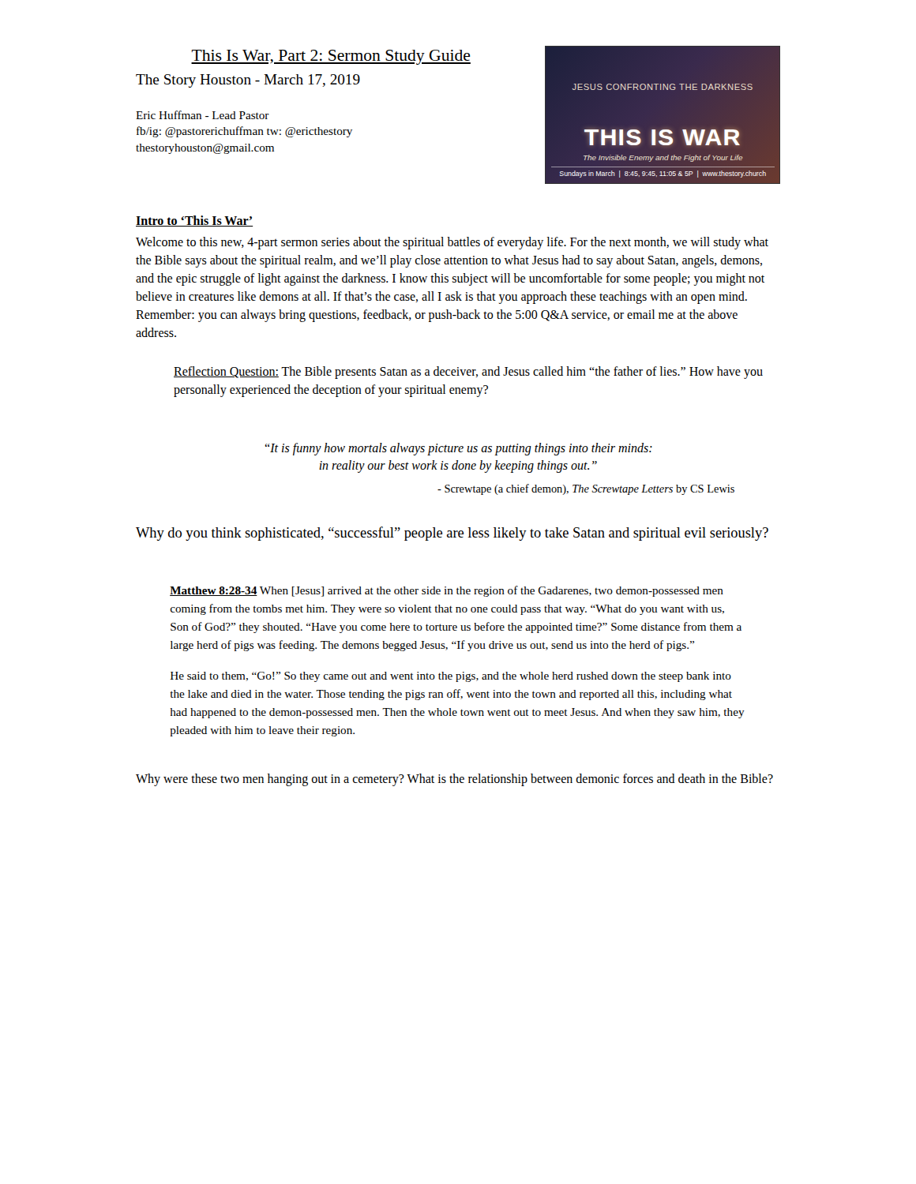This Is War, Part 2: Sermon Study Guide
The Story Houston - March 17, 2019
Eric Huffman - Lead Pastor
fb/ig: @pastorerichuffman tw: @ericthestory
thestoryhouston@gmail.com
Jesus confronting the darkness
THIS IS WAR
The Invisible Enemy and the Fight of Your Life
Sundays in March | 8:45, 9:45, 11:05 & 5P | www.thestory.church
Intro to ‘This Is War’
Welcome to this new, 4-part sermon series about the spiritual battles of everyday life. For the next month, we will study what the Bible says about the spiritual realm, and we’ll play close attention to what Jesus had to say about Satan, angels, demons, and the epic struggle of light against the darkness. I know this subject will be uncomfortable for some people; you might not believe in creatures like demons at all. If that’s the case, all I ask is that you approach these teachings with an open mind. Remember: you can always bring questions, feedback, or push-back to the 5:00 Q&A service, or email me at the above address.
Reflection Question: The Bible presents Satan as a deceiver, and Jesus called him “the father of lies.” How have you personally experienced the deception of your spiritual enemy?
“It is funny how mortals always picture us as putting things into their minds:
in reality our best work is done by keeping things out.” - Screwtape (a chief demon), The Screwtape Letters by CS Lewis
Why do you think sophisticated, “successful” people are less likely to take Satan and spiritual evil seriously?
Matthew 8:28-34 When [Jesus] arrived at the other side in the region of the Gadarenes, two demon-possessed men coming from the tombs met him. They were so violent that no one could pass that way. “What do you want with us, Son of God?” they shouted. “Have you come here to torture us before the appointed time?” Some distance from them a large herd of pigs was feeding. The demons begged Jesus, “If you drive us out, send us into the herd of pigs.”
He said to them, “Go!” So they came out and went into the pigs, and the whole herd rushed down the steep bank into the lake and died in the water. Those tending the pigs ran off, went into the town and reported all this, including what had happened to the demon-possessed men. Then the whole town went out to meet Jesus. And when they saw him, they pleaded with him to leave their region.
Why were these two men hanging out in a cemetery? What is the relationship between demonic forces and death in the Bible?